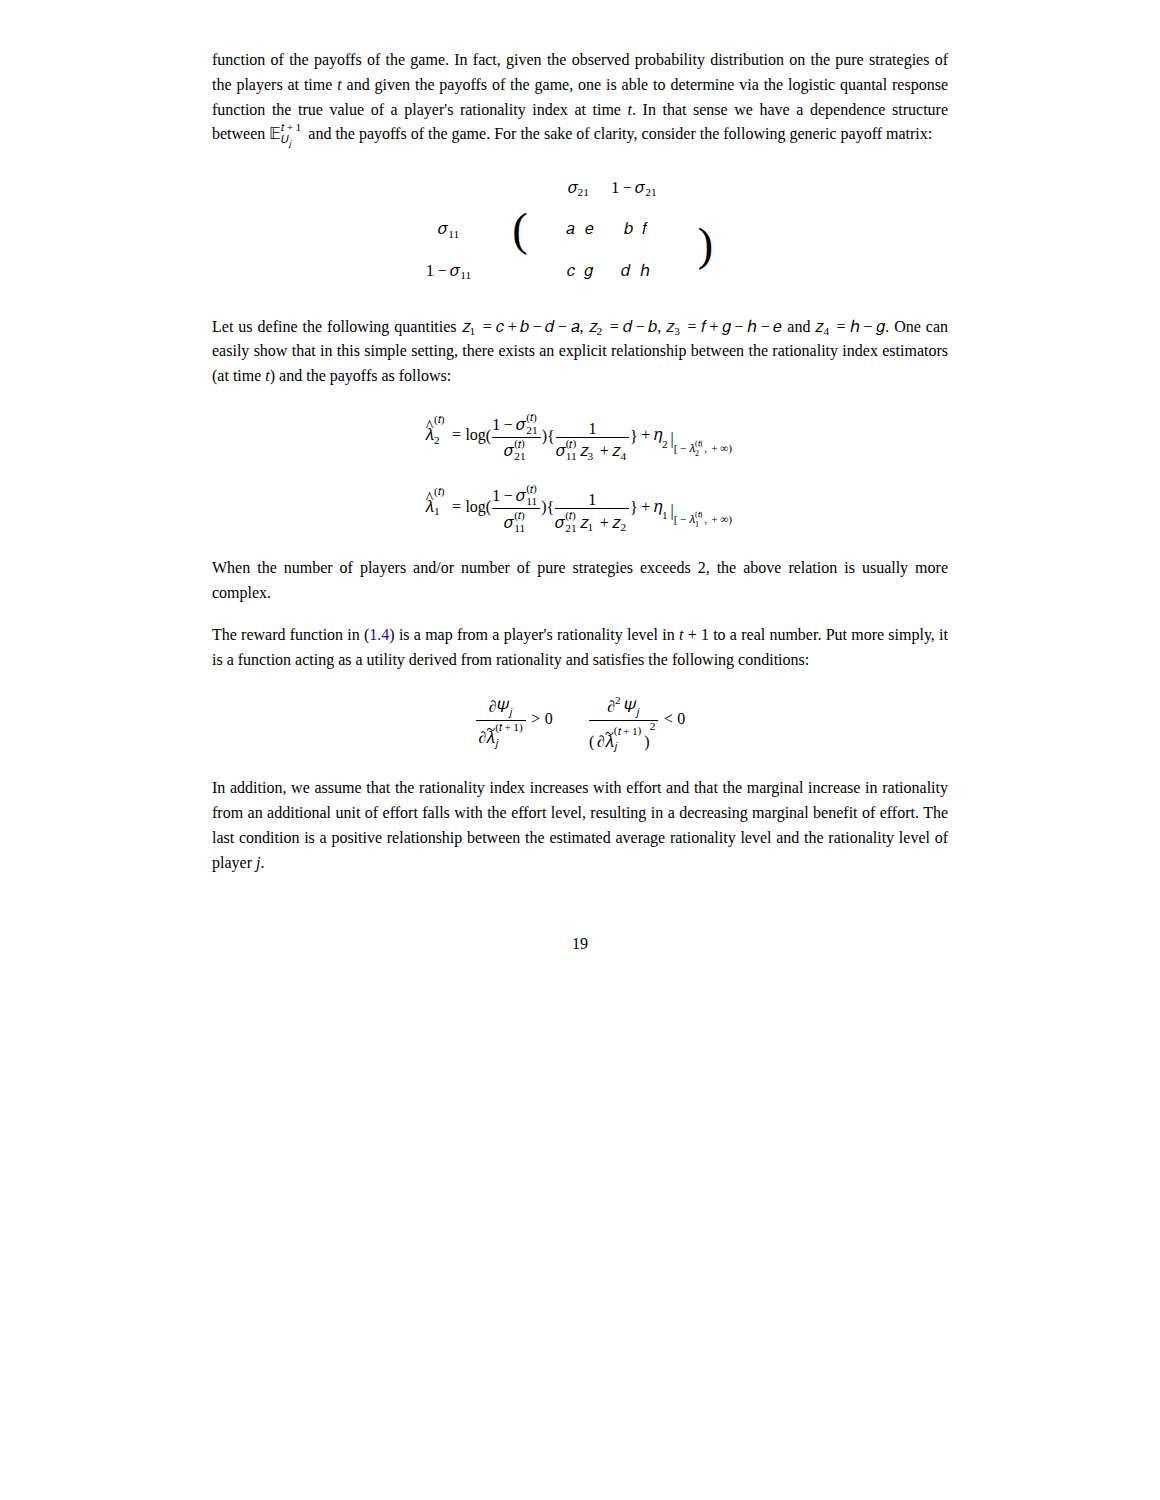function of the payoffs of the game. In fact, given the observed probability distribution on the pure strategies of the players at time t and given the payoffs of the game, one is able to determine via the logistic quantal response function the true value of a player's rationality index at time t. In that sense we have a dependence structure between 𝔼Ujt+1 and the payoffs of the game. For the sake of clarity, consider the following generic payoff matrix:
| | | σ 21 | 1 − σ 21 | |
| σ 11 | ( | a e | b f | ) |
| 1 − σ 11 | | c g | d h |
Let us define the following quantities z1=c+b−d−a, z2=d−b, z3=f+g−h−e and z4=h−g. One can easily show that in this simple setting, there exists an explicit relationship between the rationality index estimators (at time t) and the payoffs as follows:
λ^2(t) = log ( 1−σ21(t) σ21(t) ) { 1 σ11(t)z3+z4 } + η2 | [−λ2(t),+∞)
λ^1(t) = log ( 1−σ11(t) σ11(t) ) { 1 σ21(t)z1+z2 } + η1 | [−λ1(t),+∞)
When the number of players and/or number of pure strategies exceeds 2, the above relation is usually more complex.
The reward function in (1.4) is a map from a player's rationality level in t + 1 to a real number. Put more simply, it is a function acting as a utility derived from rationality and satisfies the following conditions:
∂Ψj ∂λ~j(t+1) > 0 ∂2Ψj (∂λ~j(t+1)) 2 < 0
In addition, we assume that the rationality index increases with effort and that the marginal increase in rationality from an additional unit of effort falls with the effort level, resulting in a decreasing marginal benefit of effort. The last condition is a positive relationship between the estimated average rationality level and the rationality level of player j.
19